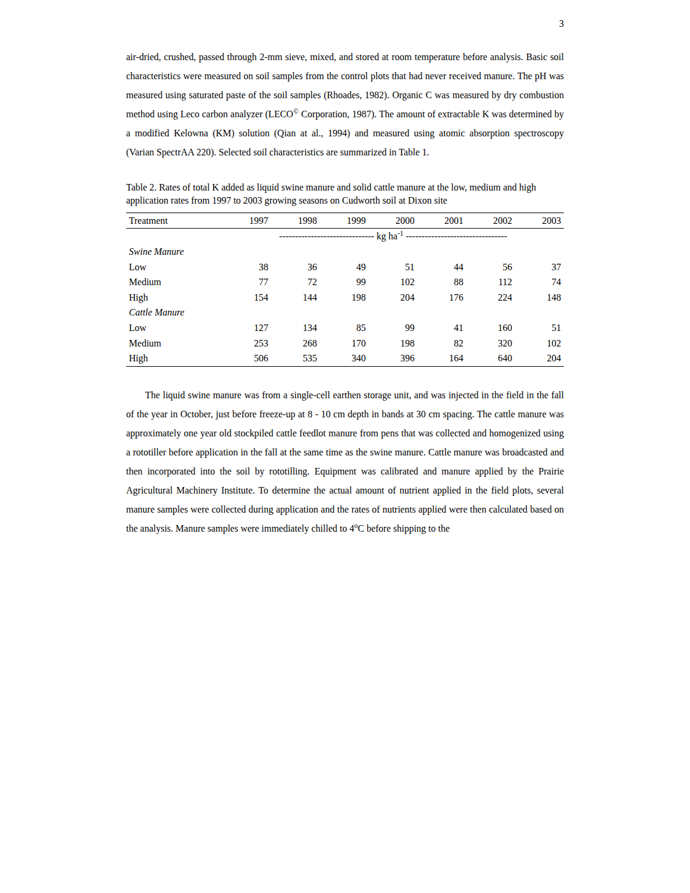3
air-dried, crushed, passed through 2-mm sieve, mixed, and stored at room temperature before analysis. Basic soil characteristics were measured on soil samples from the control plots that had never received manure. The pH was measured using saturated paste of the soil samples (Rhoades, 1982). Organic C was measured by dry combustion method using Leco carbon analyzer (LECO© Corporation, 1987). The amount of extractable K was determined by a modified Kelowna (KM) solution (Qian at al., 1994) and measured using atomic absorption spectroscopy (Varian SpectrAA 220). Selected soil characteristics are summarized in Table 1.
Table 2. Rates of total K added as liquid swine manure and solid cattle manure at the low, medium and high application rates from 1997 to 2003 growing seasons on Cudworth soil at Dixon site
| Treatment | 1997 | 1998 | 1999 | 2000 | 2001 | 2002 | 2003 |
| --- | --- | --- | --- | --- | --- | --- | --- |
| | ------------------------------ kg ha -1 -------------------------------- |
| Swine Manure |
| Low | 38 | 36 | 49 | 51 | 44 | 56 | 37 |
| Medium | 77 | 72 | 99 | 102 | 88 | 112 | 74 |
| High | 154 | 144 | 198 | 204 | 176 | 224 | 148 |
| Cattle Manure |
| Low | 127 | 134 | 85 | 99 | 41 | 160 | 51 |
| Medium | 253 | 268 | 170 | 198 | 82 | 320 | 102 |
| High | 506 | 535 | 340 | 396 | 164 | 640 | 204 |
The liquid swine manure was from a single-cell earthen storage unit, and was injected in the field in the fall of the year in October, just before freeze-up at 8 - 10 cm depth in bands at 30 cm spacing. The cattle manure was approximately one year old stockpiled cattle feedlot manure from pens that was collected and homogenized using a rototiller before application in the fall at the same time as the swine manure. Cattle manure was broadcasted and then incorporated into the soil by rototilling. Equipment was calibrated and manure applied by the Prairie Agricultural Machinery Institute. To determine the actual amount of nutrient applied in the field plots, several manure samples were collected during application and the rates of nutrients applied were then calculated based on the analysis. Manure samples were immediately chilled to 4oC before shipping to the